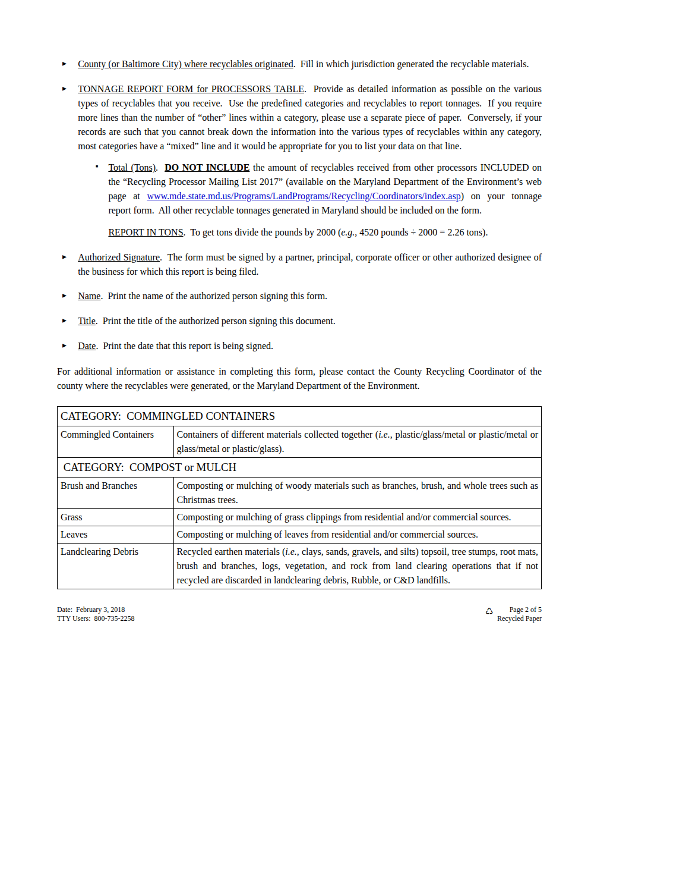County (or Baltimore City) where recyclables originated. Fill in which jurisdiction generated the recyclable materials.
TONNAGE REPORT FORM for PROCESSORS TABLE. Provide as detailed information as possible on the various types of recyclables that you receive. Use the predefined categories and recyclables to report tonnages. If you require more lines than the number of “other” lines within a category, please use a separate piece of paper. Conversely, if your records are such that you cannot break down the information into the various types of recyclables within any category, most categories have a “mixed” line and it would be appropriate for you to list your data on that line.
Total (Tons). DO NOT INCLUDE the amount of recyclables received from other processors INCLUDED on the “Recycling Processor Mailing List 2017” (available on the Maryland Department of the Environment’s web page at www.mde.state.md.us/Programs/LandPrograms/Recycling/Coordinators/index.asp) on your tonnage report form. All other recyclable tonnages generated in Maryland should be included on the form.
REPORT IN TONS. To get tons divide the pounds by 2000 (e.g., 4520 pounds ÷ 2000 = 2.26 tons).
Authorized Signature. The form must be signed by a partner, principal, corporate officer or other authorized designee of the business for which this report is being filed.
Name. Print the name of the authorized person signing this form.
Title. Print the title of the authorized person signing this document.
Date. Print the date that this report is being signed.
For additional information or assistance in completing this form, please contact the County Recycling Coordinator of the county where the recyclables were generated, or the Maryland Department of the Environment.
| CATEGORY: COMMINGLED CONTAINERS |
| --- |
| Commingled Containers | Containers of different materials collected together ( i.e. , plastic/glass/metal or plastic/metal or glass/metal or plastic/glass). |
| CATEGORY: COMPOST or MULCH |
| Brush and Branches | Composting or mulching of woody materials such as branches, brush, and whole trees such as Christmas trees. |
| Grass | Composting or mulching of grass clippings from residential and/or commercial sources. |
| Leaves | Composting or mulching of leaves from residential and/or commercial sources. |
| Landclearing Debris | Recycled earthen materials ( i.e. , clays, sands, gravels, and silts) topsoil, tree stumps, root mats, brush and branches, logs, vegetation, and rock from land clearing operations that if not recycled are discarded in landclearing debris, Rubble, or C&D landfills. |
Date: February 3, 2018
TTY Users: 800-735-2258
Page 2 of 5
Recycled Paper